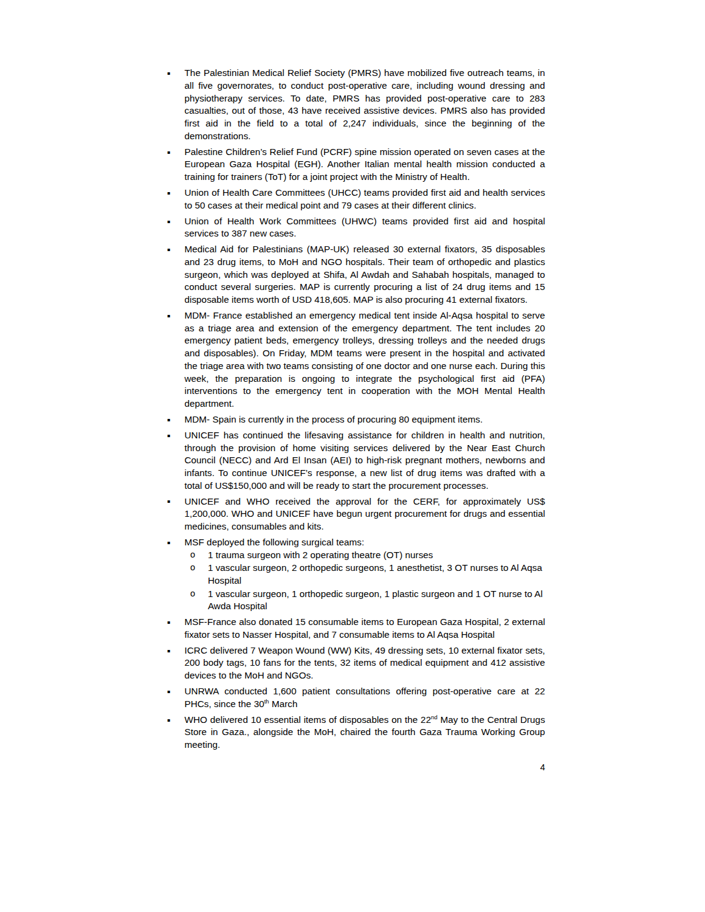The Palestinian Medical Relief Society (PMRS) have mobilized five outreach teams, in all five governorates, to conduct post-operative care, including wound dressing and physiotherapy services. To date, PMRS has provided post-operative care to 283 casualties, out of those, 43 have received assistive devices. PMRS also has provided first aid in the field to a total of 2,247 individuals, since the beginning of the demonstrations.
Palestine Children’s Relief Fund (PCRF) spine mission operated on seven cases at the European Gaza Hospital (EGH). Another Italian mental health mission conducted a training for trainers (ToT) for a joint project with the Ministry of Health.
Union of Health Care Committees (UHCC) teams provided first aid and health services to 50 cases at their medical point and 79 cases at their different clinics.
Union of Health Work Committees (UHWC) teams provided first aid and hospital services to 387 new cases.
Medical Aid for Palestinians (MAP-UK) released 30 external fixators, 35 disposables and 23 drug items, to MoH and NGO hospitals. Their team of orthopedic and plastics surgeon, which was deployed at Shifa, Al Awdah and Sahabah hospitals, managed to conduct several surgeries. MAP is currently procuring a list of 24 drug items and 15 disposable items worth of USD 418,605. MAP is also procuring 41 external fixators.
MDM- France established an emergency medical tent inside Al-Aqsa hospital to serve as a triage area and extension of the emergency department. The tent includes 20 emergency patient beds, emergency trolleys, dressing trolleys and the needed drugs and disposables). On Friday, MDM teams were present in the hospital and activated the triage area with two teams consisting of one doctor and one nurse each. During this week, the preparation is ongoing to integrate the psychological first aid (PFA) interventions to the emergency tent in cooperation with the MOH Mental Health department.
MDM- Spain is currently in the process of procuring 80 equipment items.
UNICEF has continued the lifesaving assistance for children in health and nutrition, through the provision of home visiting services delivered by the Near East Church Council (NECC) and Ard El Insan (AEI) to high-risk pregnant mothers, newborns and infants. To continue UNICEF’s response, a new list of drug items was drafted with a total of US$150,000 and will be ready to start the procurement processes.
UNICEF and WHO received the approval for the CERF, for approximately US$ 1,200,000. WHO and UNICEF have begun urgent procurement for drugs and essential medicines, consumables and kits.
MSF deployed the following surgical teams:
1 trauma surgeon with 2 operating theatre (OT) nurses
1 vascular surgeon, 2 orthopedic surgeons, 1 anesthetist, 3 OT nurses to Al Aqsa Hospital
1 vascular surgeon, 1 orthopedic surgeon, 1 plastic surgeon and 1 OT nurse to Al Awda Hospital
MSF-France also donated 15 consumable items to European Gaza Hospital, 2 external fixator sets to Nasser Hospital, and 7 consumable items to Al Aqsa Hospital
ICRC delivered 7 Weapon Wound (WW) Kits, 49 dressing sets, 10 external fixator sets, 200 body tags, 10 fans for the tents, 32 items of medical equipment and 412 assistive devices to the MoH and NGOs.
UNRWA conducted 1,600 patient consultations offering post-operative care at 22 PHCs, since the 30th March
WHO delivered 10 essential items of disposables on the 22nd May to the Central Drugs Store in Gaza., alongside the MoH, chaired the fourth Gaza Trauma Working Group meeting.
4